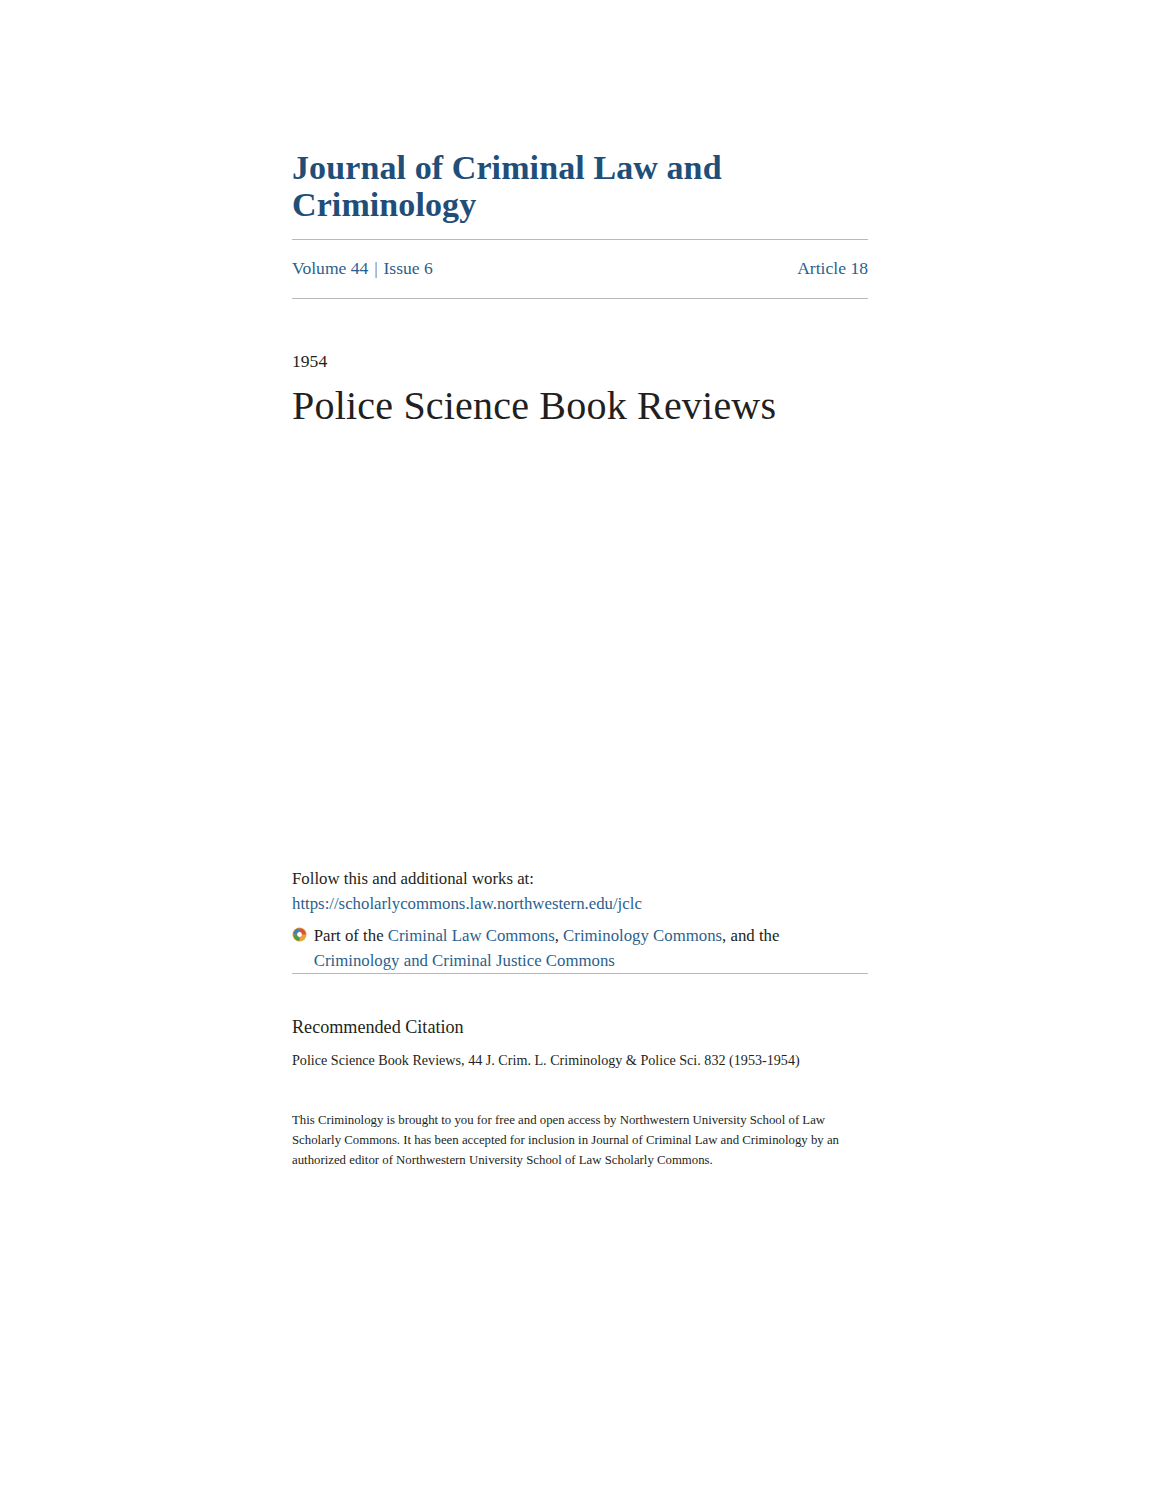Journal of Criminal Law and Criminology
Volume 44|Issue 6
Article 18
1954
Police Science Book Reviews
Follow this and additional works at: https://scholarlycommons.law.northwestern.edu/jclc
Part of the Criminal Law Commons, Criminology Commons, and the Criminology and Criminal Justice Commons
Recommended Citation
Police Science Book Reviews, 44 J. Crim. L. Criminology & Police Sci. 832 (1953-1954)
This Criminology is brought to you for free and open access by Northwestern University School of Law Scholarly Commons. It has been accepted for inclusion in Journal of Criminal Law and Criminology by an authorized editor of Northwestern University School of Law Scholarly Commons.